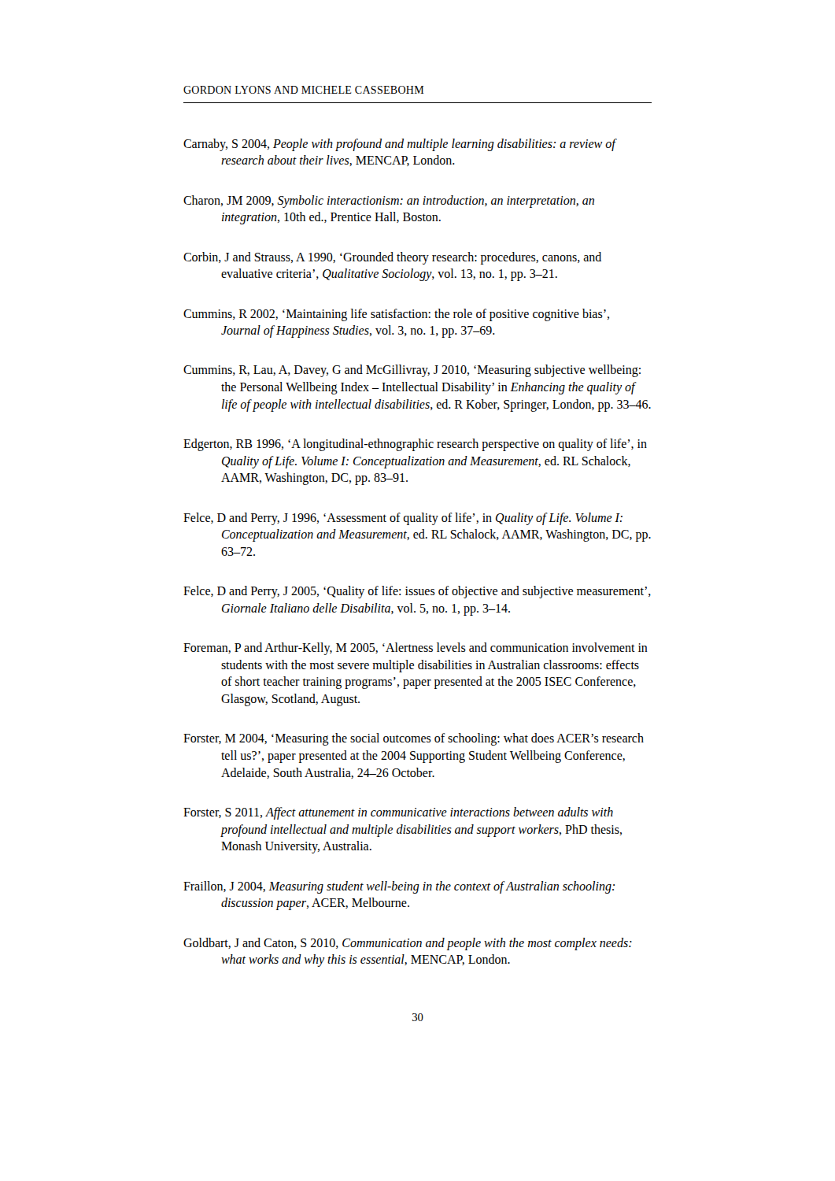GORDON LYONS AND MICHELE CASSEBOHM
Carnaby, S 2004, People with profound and multiple learning disabilities: a review of research about their lives, MENCAP, London.
Charon, JM 2009, Symbolic interactionism: an introduction, an interpretation, an integration, 10th ed., Prentice Hall, Boston.
Corbin, J and Strauss, A 1990, ‘Grounded theory research: procedures, canons, and evaluative criteria’, Qualitative Sociology, vol. 13, no. 1, pp. 3–21.
Cummins, R 2002, ‘Maintaining life satisfaction: the role of positive cognitive bias’, Journal of Happiness Studies, vol. 3, no. 1, pp. 37–69.
Cummins, R, Lau, A, Davey, G and McGillivray, J 2010, ‘Measuring subjective wellbeing: the Personal Wellbeing Index – Intellectual Disability’ in Enhancing the quality of life of people with intellectual disabilities, ed. R Kober, Springer, London, pp. 33–46.
Edgerton, RB 1996, ‘A longitudinal-ethnographic research perspective on quality of life’, in Quality of Life. Volume I: Conceptualization and Measurement, ed. RL Schalock, AAMR, Washington, DC, pp. 83–91.
Felce, D and Perry, J 1996, ‘Assessment of quality of life’, in Quality of Life. Volume I: Conceptualization and Measurement, ed. RL Schalock, AAMR, Washington, DC, pp. 63–72.
Felce, D and Perry, J 2005, ‘Quality of life: issues of objective and subjective measurement’, Giornale Italiano delle Disabilita, vol. 5, no. 1, pp. 3–14.
Foreman, P and Arthur-Kelly, M 2005, ‘Alertness levels and communication involvement in students with the most severe multiple disabilities in Australian classrooms: effects of short teacher training programs’, paper presented at the 2005 ISEC Conference, Glasgow, Scotland, August.
Forster, M 2004, ‘Measuring the social outcomes of schooling: what does ACER’s research tell us?’, paper presented at the 2004 Supporting Student Wellbeing Conference, Adelaide, South Australia, 24–26 October.
Forster, S 2011, Affect attunement in communicative interactions between adults with profound intellectual and multiple disabilities and support workers, PhD thesis, Monash University, Australia.
Fraillon, J 2004, Measuring student well-being in the context of Australian schooling: discussion paper, ACER, Melbourne.
Goldbart, J and Caton, S 2010, Communication and people with the most complex needs: what works and why this is essential, MENCAP, London.
30